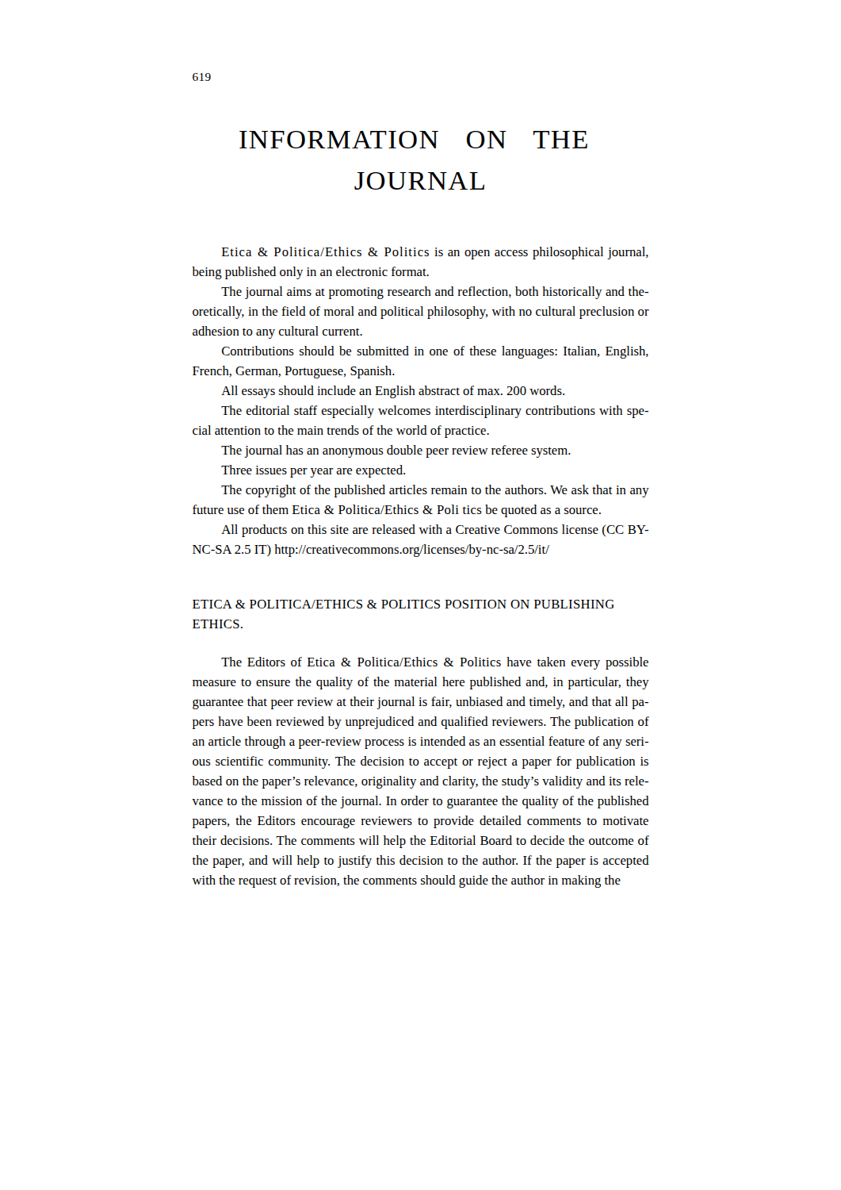619
INFORMATION ON THE JOURNAL
Etica & Politica/Ethics & Politics is an open access philosophical journal, being published only in an electronic format.
The journal aims at promoting research and reflection, both historically and theoretically, in the field of moral and political philosophy, with no cultural preclusion or adhesion to any cultural current.
Contributions should be submitted in one of these languages: Italian, English, French, German, Portuguese, Spanish.
All essays should include an English abstract of max. 200 words.
The editorial staff especially welcomes interdisciplinary contributions with special attention to the main trends of the world of practice.
The journal has an anonymous double peer review referee system.
Three issues per year are expected.
The copyright of the published articles remain to the authors. We ask that in any future use of them Etica & Politica/Ethics & Poli tics be quoted as a source.
All products on this site are released with a Creative Commons license (CC BY-NC-SA 2.5 IT) http://creativecommons.org/licenses/by-nc-sa/2.5/it/
ETICA & POLITICA/ETHICS & POLITICS POSITION ON PUBLISHING ETHICS.
The Editors of Etica & Politica/Ethics & Politics have taken every possible measure to ensure the quality of the material here published and, in particular, they guarantee that peer review at their journal is fair, unbiased and timely, and that all papers have been reviewed by unprejudiced and qualified reviewers. The publication of an article through a peer-review process is intended as an essential feature of any serious scientific community. The decision to accept or reject a paper for publication is based on the paper’s relevance, originality and clarity, the study’s validity and its relevance to the mission of the journal. In order to guarantee the quality of the published papers, the Editors encourage reviewers to provide detailed comments to motivate their decisions. The comments will help the Editorial Board to decide the outcome of the paper, and will help to justify this decision to the author. If the paper is accepted with the request of revision, the comments should guide the author in making the